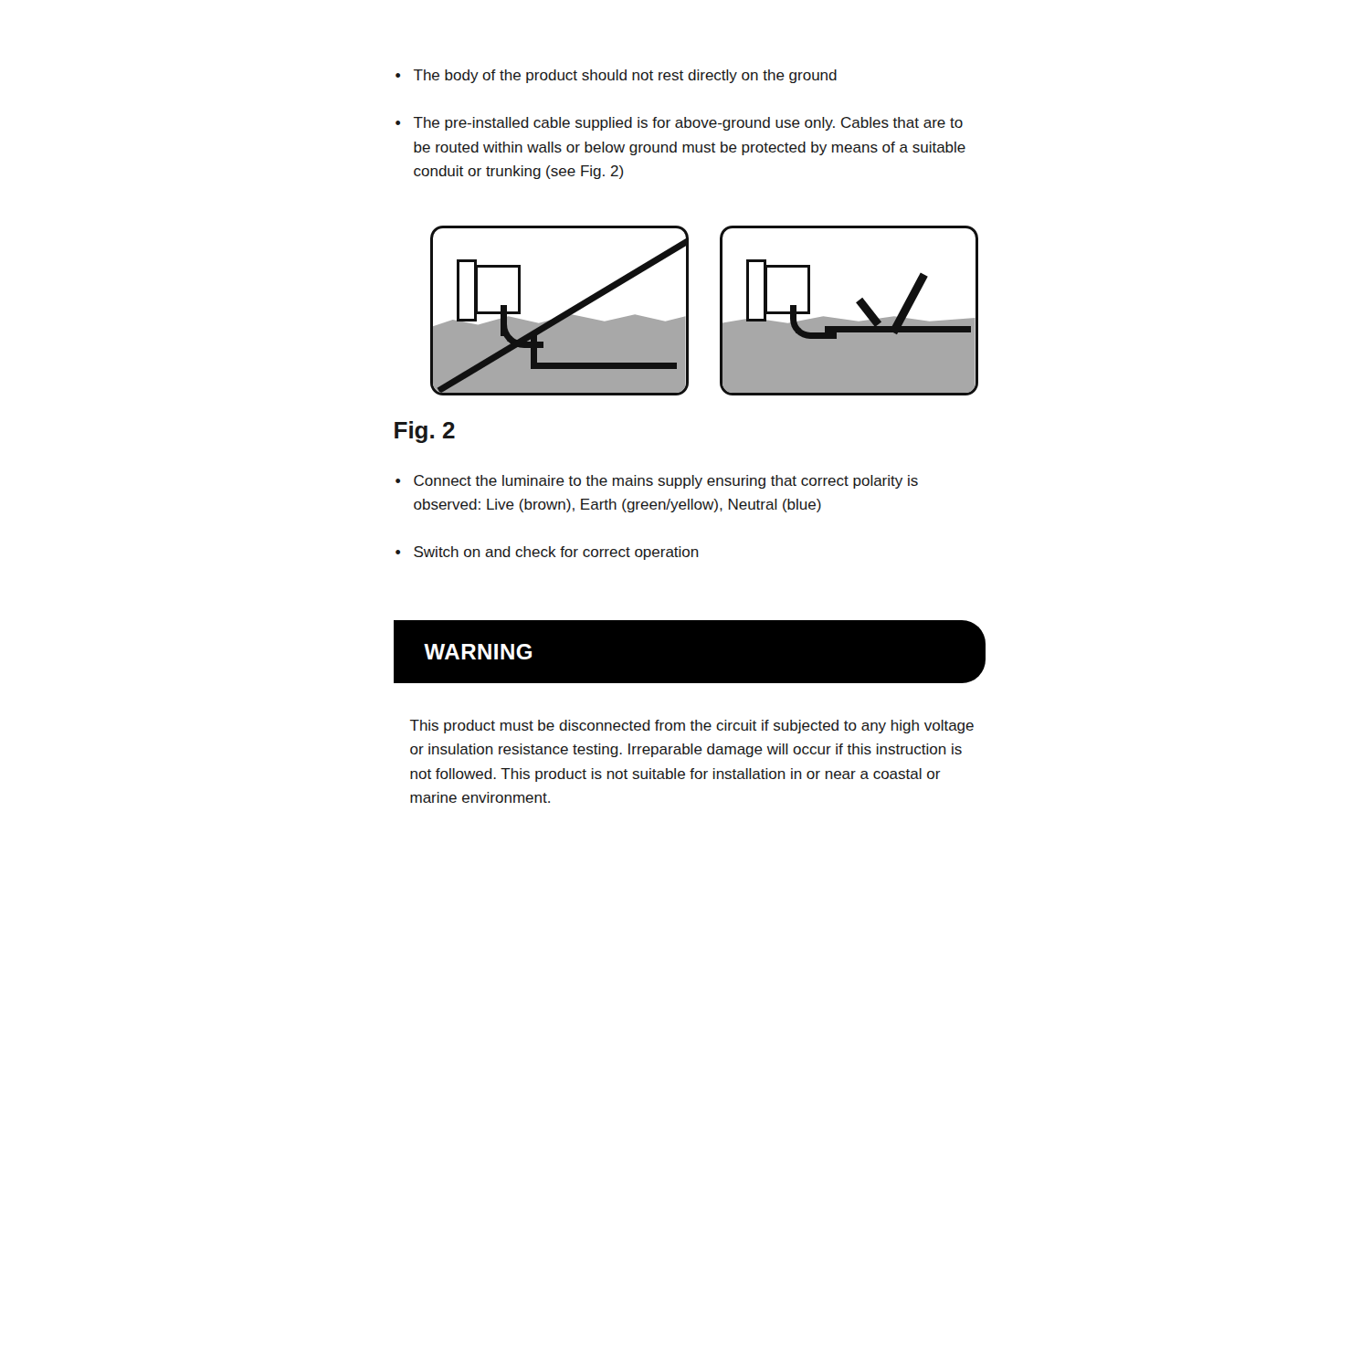The body of the product should not rest directly on the ground
The pre-installed cable supplied is for above-ground use only. Cables that are to be routed within walls or below ground must be protected by means of a suitable conduit or trunking (see Fig. 2)
Fig. 2
Connect the luminaire to the mains supply ensuring that correct polarity is observed: Live (brown), Earth (green/yellow), Neutral (blue)
Switch on and check for correct operation
WARNING
This product must be disconnected from the circuit if subjected to any high voltage or insulation resistance testing. Irreparable damage will occur if this instruction is not followed. This product is not suitable for installation in or near a coastal or marine environment.